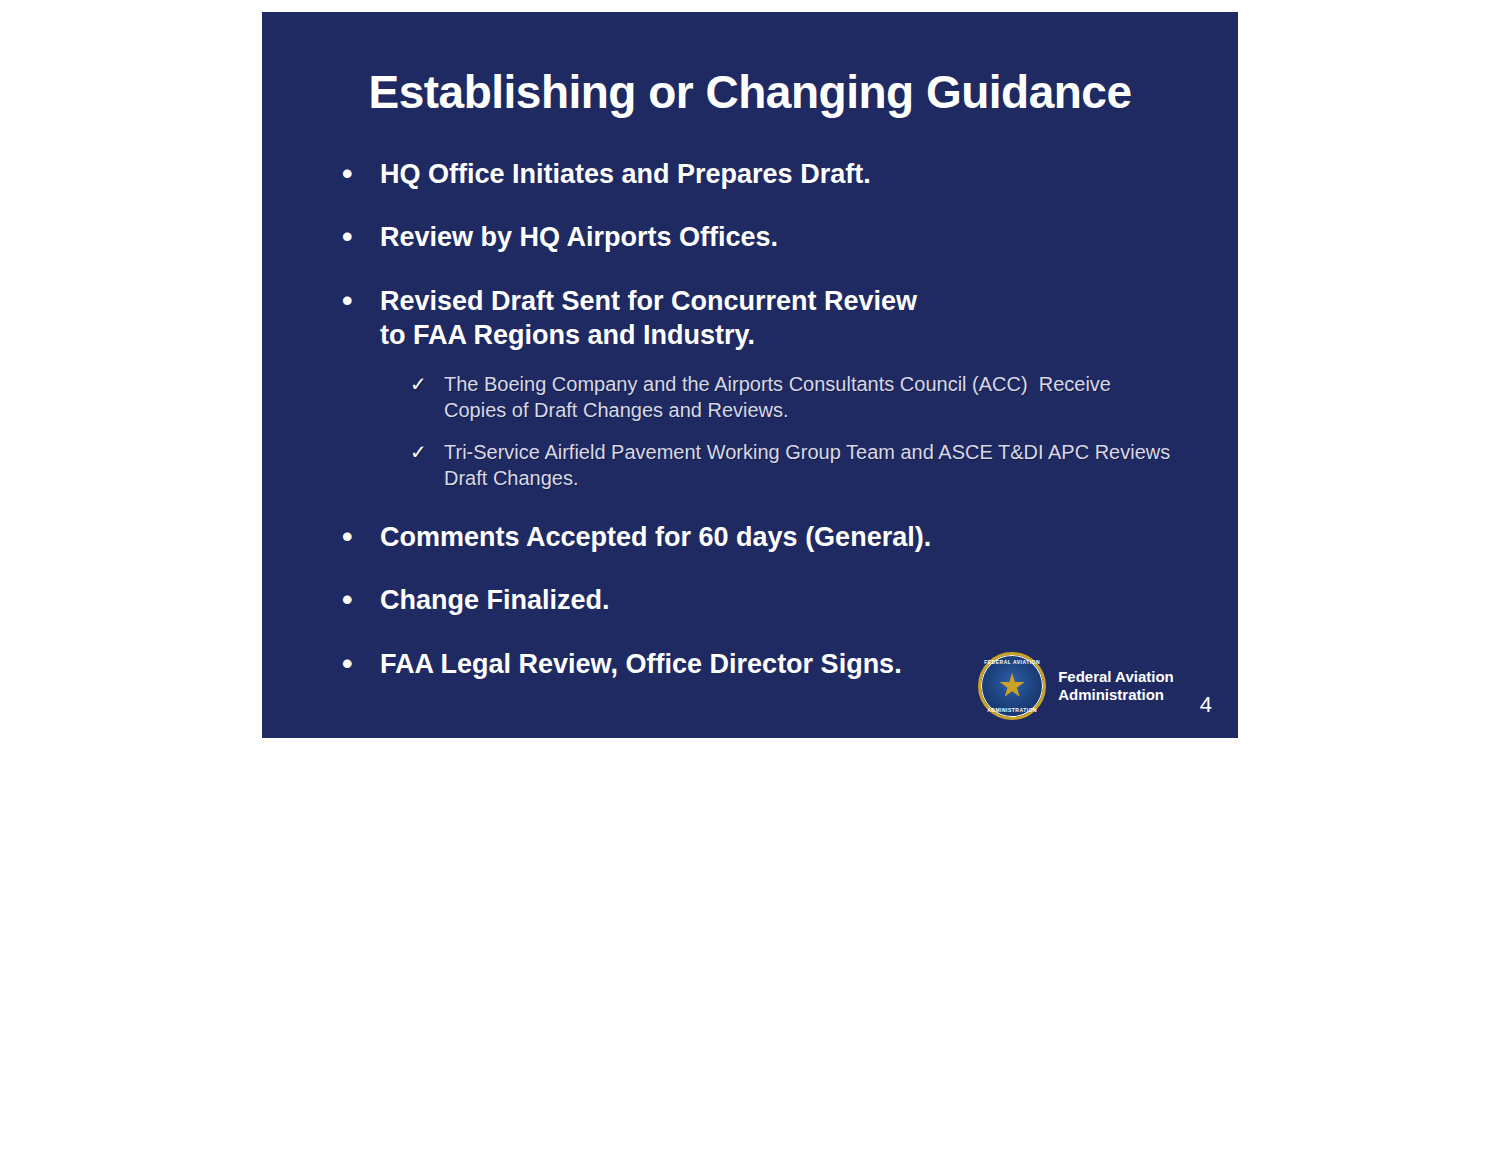Establishing or Changing Guidance
HQ Office Initiates and Prepares Draft.
Review by HQ Airports Offices.
Revised Draft Sent for Concurrent Review
to FAA Regions and Industry.
The Boeing Company and the Airports Consultants Council (ACC) Receive Copies of Draft Changes and Reviews.
Tri-Service Airfield Pavement Working Group Team and ASCE T&DI APC Reviews Draft Changes.
Comments Accepted for 60 days (General).
Change Finalized.
FAA Legal Review, Office Director Signs.
FEDERAL AVIATION
ADMINISTRATION
Federal Aviation
Administration
4